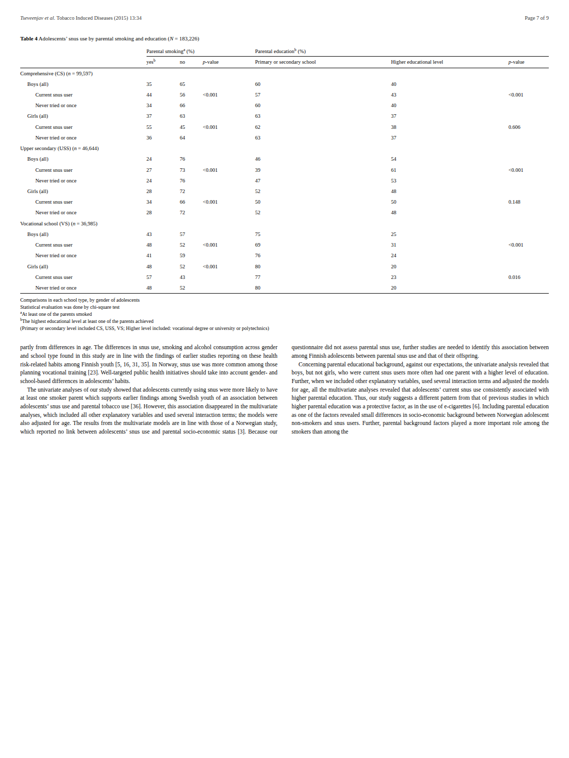Tseveenjav et al. Tobacco Induced Diseases (2015) 13:34
Page 7 of 9
Table 4 Adolescents’ snus use by parental smoking and education ( N = 183,226)
| | Parental smoking a (%) | Parental education b (%) |
| --- | --- | --- |
| | yes b | no | p -value | Primary or secondary school | Higher educational level | p -value |
| Comprehensive (CS) ( n = 99,597) |
| Boys (all) | 35 | 65 | | 60 | 40 | |
| Current snus user | 44 | 56 | <0.001 | 57 | 43 | <0.001 |
| Never tried or once | 34 | 66 | | 60 | 40 | |
| Girls (all) | 37 | 63 | | 63 | 37 | |
| Current snus user | 55 | 45 | <0.001 | 62 | 38 | 0.606 |
| Never tried or once | 36 | 64 | | 63 | 37 | |
| Upper secondary (USS) ( n = 46,644) |
| Boys (all) | 24 | 76 | | 46 | 54 | |
| Current snus user | 27 | 73 | <0.001 | 39 | 61 | <0.001 |
| Never tried or once | 24 | 76 | | 47 | 53 | |
| Girls (all) | 28 | 72 | | 52 | 48 | |
| Current snus user | 34 | 66 | <0.001 | 50 | 50 | 0.148 |
| Never tried or once | 28 | 72 | | 52 | 48 | |
| Vocational school (VS) ( n = 36,985) |
| Boys (all) | 43 | 57 | | 75 | 25 | |
| Current snus user | 48 | 52 | <0.001 | 69 | 31 | <0.001 |
| Never tried or once | 41 | 59 | | 76 | 24 | |
| Girls (all) | 48 | 52 | <0.001 | 80 | 20 | |
| Current snus user | 57 | 43 | | 77 | 23 | 0.016 |
| Never tried or once | 48 | 52 | | 80 | 20 | |
Comparisons in each school type, by gender of adolescents
Statistical evaluation was done by chi-square test
aAt least one of the parents smoked
bThe highest educational level at least one of the parents achieved
(Primary or secondary level included CS, USS, VS; Higher level included: vocational degree or university or polytechnics)
partly from differences in age. The differences in snus use, smoking and alcohol consumption across gender and school type found in this study are in line with the findings of earlier studies reporting on these health risk-related habits among Finnish youth [5, 16, 31, 35]. In Norway, snus use was more common among those planning vocational training [23]. Well-targeted public health initiatives should take into account gender- and school-based differences in adolescents’ habits.
The univariate analyses of our study showed that adolescents currently using snus were more likely to have at least one smoker parent which supports earlier findings among Swedish youth of an association between adolescents’ snus use and parental tobacco use [36]. However, this association disappeared in the multivariate analyses, which included all other explanatory variables and used several interaction terms; the models were also adjusted for age. The results from the multivariate models are in line with those of a Norwegian study, which reported no link between adolescents’ snus use and parental socio-economic status [3]. Because our questionnaire did not assess parental snus use, further studies are needed to identify this association between among Finnish adolescents between parental snus use and that of their offspring.
Concerning parental educational background, against our expectations, the univariate analysis revealed that boys, but not girls, who were current snus users more often had one parent with a higher level of education. Further, when we included other explanatory variables, used several interaction terms and adjusted the models for age, all the multivariate analyses revealed that adolescents’ current snus use consistently associated with higher parental education. Thus, our study suggests a different pattern from that of previous studies in which higher parental education was a protective factor, as in the use of e-cigarettes [6]. Including parental education as one of the factors revealed small differences in socio-economic background between Norwegian adolescent non-smokers and snus users. Further, parental background factors played a more important role among the smokers than among the